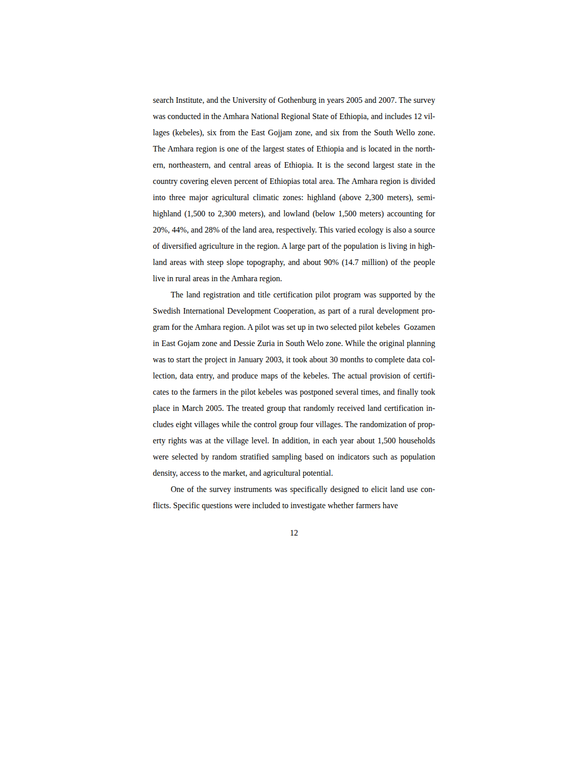search Institute, and the University of Gothenburg in years 2005 and 2007. The survey was conducted in the Amhara National Regional State of Ethiopia, and includes 12 villages (kebeles), six from the East Gojjam zone, and six from the South Wello zone. The Amhara region is one of the largest states of Ethiopia and is located in the northern, northeastern, and central areas of Ethiopia. It is the second largest state in the country covering eleven percent of Ethiopias total area. The Amhara region is divided into three major agricultural climatic zones: highland (above 2,300 meters), semi-highland (1,500 to 2,300 meters), and lowland (below 1,500 meters) accounting for 20%, 44%, and 28% of the land area, respectively. This varied ecology is also a source of diversified agriculture in the region. A large part of the population is living in highland areas with steep slope topography, and about 90% (14.7 million) of the people live in rural areas in the Amhara region.
The land registration and title certification pilot program was supported by the Swedish International Development Cooperation, as part of a rural development program for the Amhara region. A pilot was set up in two selected pilot kebeles Gozamen in East Gojam zone and Dessie Zuria in South Welo zone. While the original planning was to start the project in January 2003, it took about 30 months to complete data collection, data entry, and produce maps of the kebeles. The actual provision of certificates to the farmers in the pilot kebeles was postponed several times, and finally took place in March 2005. The treated group that randomly received land certification includes eight villages while the control group four villages. The randomization of property rights was at the village level. In addition, in each year about 1,500 households were selected by random stratified sampling based on indicators such as population density, access to the market, and agricultural potential.
One of the survey instruments was specifically designed to elicit land use conflicts. Specific questions were included to investigate whether farmers have
12